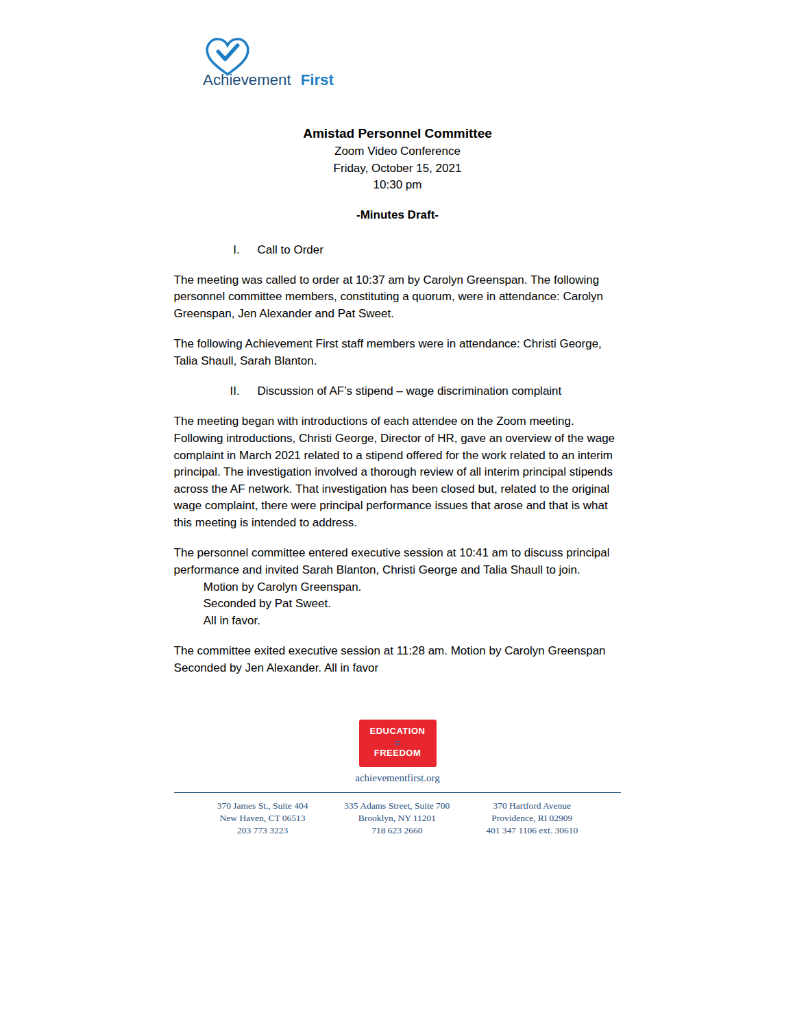Achievement First
Amistad Personnel Committee
Zoom Video Conference
Friday, October 15, 2021
10:30 pm
-Minutes Draft-
Call to Order
The meeting was called to order at 10:37 am by Carolyn Greenspan. The following personnel committee members, constituting a quorum, were in attendance: Carolyn Greenspan, Jen Alexander and Pat Sweet.
The following Achievement First staff members were in attendance: Christi George, Talia Shaull, Sarah Blanton.
Discussion of AF’s stipend – wage discrimination complaint
The meeting began with introductions of each attendee on the Zoom meeting. Following introductions, Christi George, Director of HR, gave an overview of the wage complaint in March 2021 related to a stipend offered for the work related to an interim principal. The investigation involved a thorough review of all interim principal stipends across the AF network. That investigation has been closed but, related to the original wage complaint, there were principal performance issues that arose and that is what this meeting is intended to address.
The personnel committee entered executive session at 10:41 am to discuss principal performance and invited Sarah Blanton, Christi George and Talia Shaull to join.
Motion by Carolyn Greenspan.
Seconded by Pat Sweet.
All in favor.
The committee exited executive session at 11:28 am. Motion by Carolyn Greenspan Seconded by Jen Alexander. All in favor
EDUCATION = FREEDOM
achievementfirst.org
370 James St., Suite 404
New Haven, CT 06513
203 773 3223
335 Adams Street, Suite 700
Brooklyn, NY 11201
718 623 2660
370 Hartford Avenue
Providence, RI 02909
401 347 1106 ext. 30610